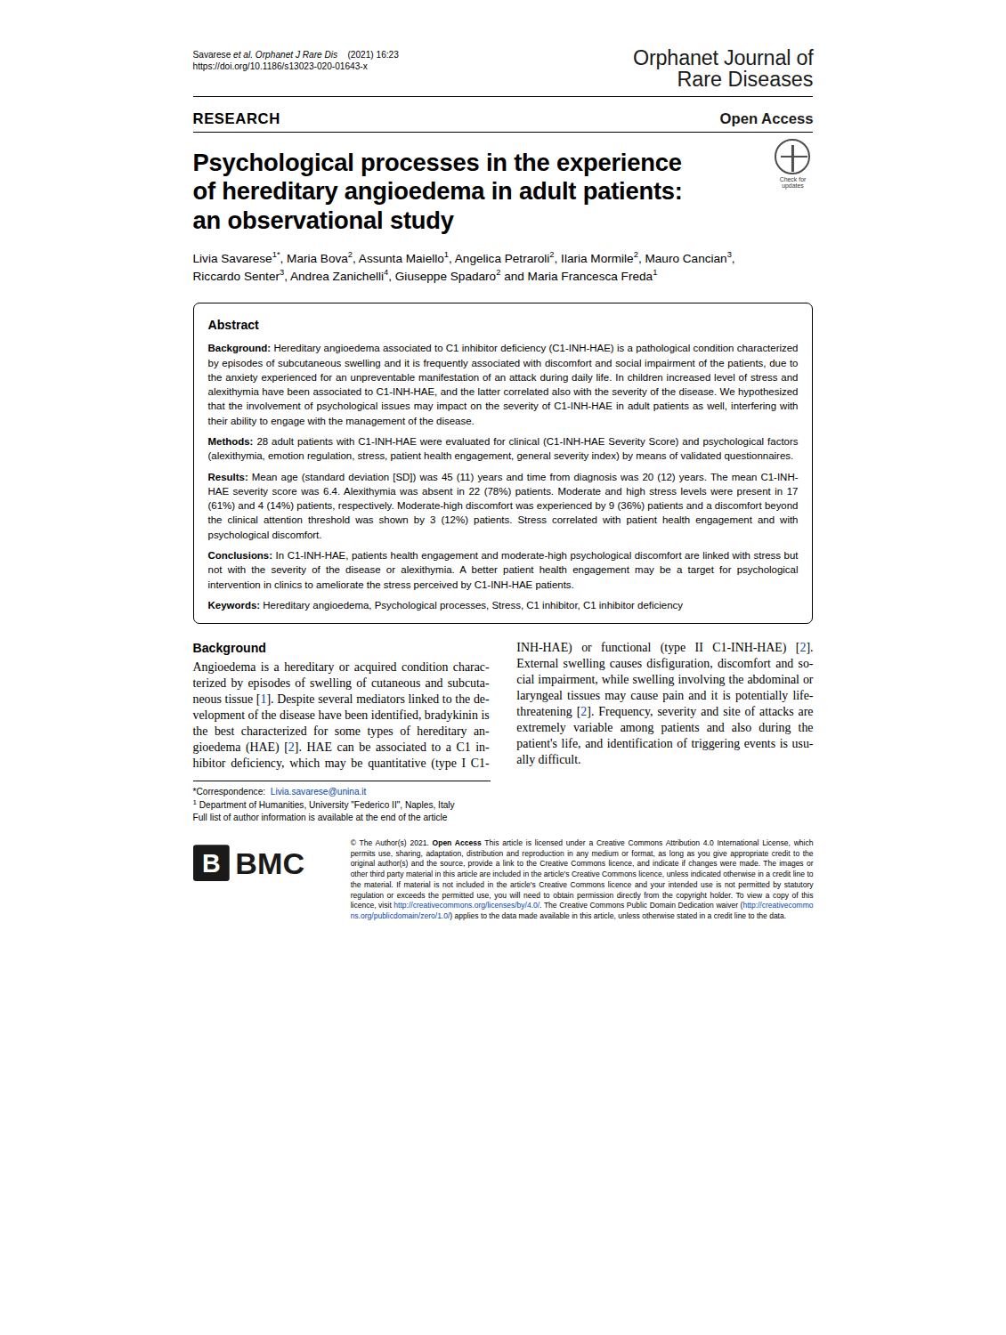Savarese et al. Orphanet J Rare Dis (2021) 16:23
https://doi.org/10.1186/s13023-020-01643-x
Orphanet Journal of Rare Diseases
RESEARCH
Open Access
Check for
updates
Psychological processes in the experience
of hereditary angioedema in adult patients:
an observational study
Livia Savarese1*, Maria Bova2, Assunta Maiello1, Angelica Petraroli2, Ilaria Mormile2, Mauro Cancian3,
Riccardo Senter3, Andrea Zanichelli4, Giuseppe Spadaro2 and Maria Francesca Freda1
Abstract
Background: Hereditary angioedema associated to C1 inhibitor deficiency (C1-INH-HAE) is a pathological condition characterized by episodes of subcutaneous swelling and it is frequently associated with discomfort and social impairment of the patients, due to the anxiety experienced for an unpreventable manifestation of an attack during daily life. In children increased level of stress and alexithymia have been associated to C1-INH-HAE, and the latter correlated also with the severity of the disease. We hypothesized that the involvement of psychological issues may impact on the severity of C1-INH-HAE in adult patients as well, interfering with their ability to engage with the management of the disease.
Methods: 28 adult patients with C1-INH-HAE were evaluated for clinical (C1-INH-HAE Severity Score) and psychological factors (alexithymia, emotion regulation, stress, patient health engagement, general severity index) by means of validated questionnaires.
Results: Mean age (standard deviation [SD]) was 45 (11) years and time from diagnosis was 20 (12) years. The mean C1-INH-HAE severity score was 6.4. Alexithymia was absent in 22 (78%) patients. Moderate and high stress levels were present in 17 (61%) and 4 (14%) patients, respectively. Moderate-high discomfort was experienced by 9 (36%) patients and a discomfort beyond the clinical attention threshold was shown by 3 (12%) patients. Stress correlated with patient health engagement and with psychological discomfort.
Conclusions: In C1-INH-HAE, patients health engagement and moderate-high psychological discomfort are linked with stress but not with the severity of the disease or alexithymia. A better patient health engagement may be a target for psychological intervention in clinics to ameliorate the stress perceived by C1-INH-HAE patients.
Keywords: Hereditary angioedema, Psychological processes, Stress, C1 inhibitor, C1 inhibitor deficiency
Background
Angioedema is a hereditary or acquired condition characterized by episodes of swelling of cutaneous and subcutaneous tissue [1]. Despite several mediators linked to the development of the disease have been identified, bradykinin is the best characterized for some types of hereditary angioedema (HAE) [2]. HAE can be associated to a C1 inhibitor deficiency, which may be quantitative (type I C1-INH-HAE) or functional (type II C1-INH-HAE) [2]. External swelling causes disfiguration, discomfort and social impairment, while swelling involving the abdominal or laryngeal tissues may cause pain and it is potentially life-threatening [2]. Frequency, severity and site of attacks are extremely variable among patients and also during the patient's life, and identification of triggering events is usually difficult.
*Correspondence: Livia.savarese@unina.it
1 Department of Humanities, University "Federico II", Naples, Italy
Full list of author information is available at the end of the article
B BMC
© The Author(s) 2021. Open Access This article is licensed under a Creative Commons Attribution 4.0 International License, which permits use, sharing, adaptation, distribution and reproduction in any medium or format, as long as you give appropriate credit to the original author(s) and the source, provide a link to the Creative Commons licence, and indicate if changes were made. The images or other third party material in this article are included in the article's Creative Commons licence, unless indicated otherwise in a credit line to the material. If material is not included in the article's Creative Commons licence and your intended use is not permitted by statutory regulation or exceeds the permitted use, you will need to obtain permission directly from the copyright holder. To view a copy of this licence, visit http://creativecommons.org/licenses/by/4.0/. The Creative Commons Public Domain Dedication waiver (http://creativecommons.org/publicdomain/zero/1.0/) applies to the data made available in this article, unless otherwise stated in a credit line to the data.